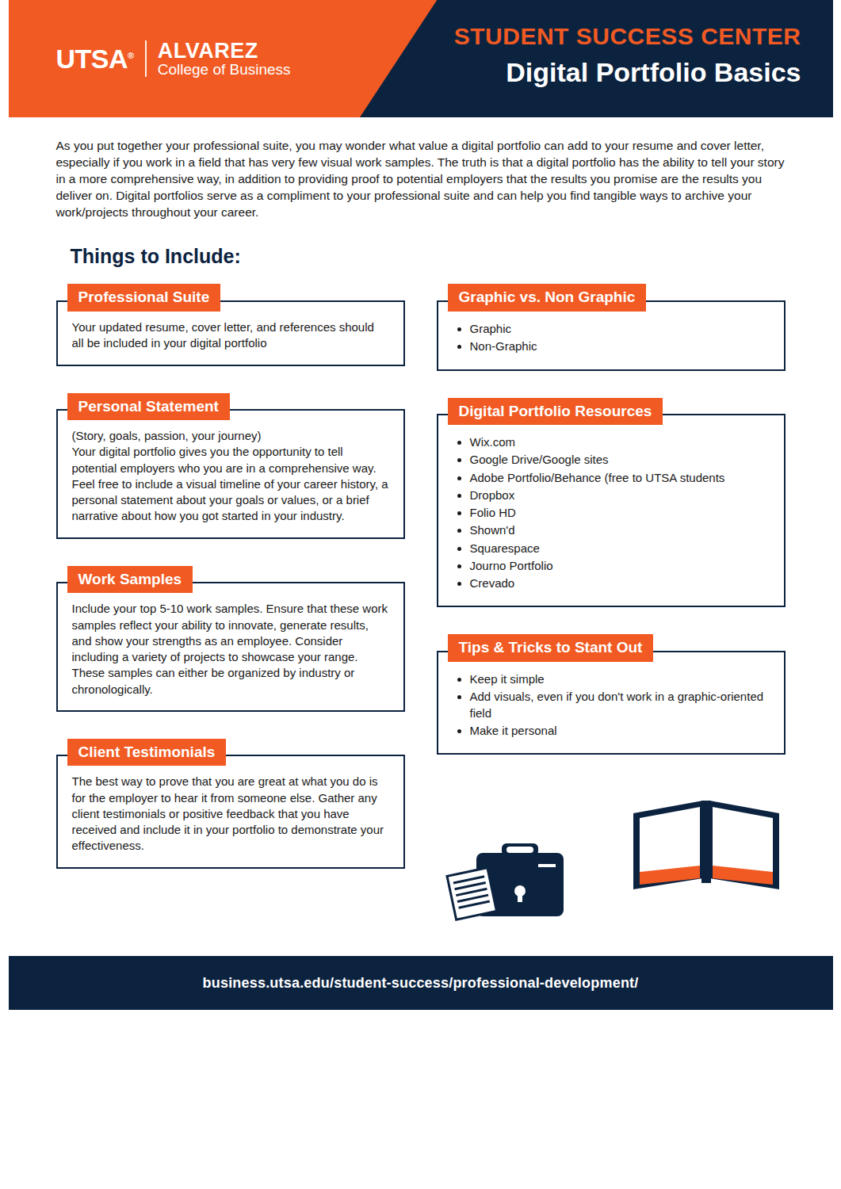UTSA® ALVAREZ College of Business
STUDENT SUCCESS CENTER
Digital Portfolio Basics
As you put together your professional suite, you may wonder what value a digital portfolio can add to your resume and cover letter, especially if you work in a field that has very few visual work samples. The truth is that a digital portfolio has the ability to tell your story in a more comprehensive way, in addition to providing proof to potential employers that the results you promise are the results you deliver on. Digital portfolios serve as a compliment to your professional suite and can help you find tangible ways to archive your work/projects throughout your career.
Things to Include:
Professional Suite
Your updated resume, cover letter, and references should all be included in your digital portfolio
Personal Statement
(Story, goals, passion, your journey)
Your digital portfolio gives you the opportunity to tell potential employers who you are in a comprehensive way. Feel free to include a visual timeline of your career history, a personal statement about your goals or values, or a brief narrative about how you got started in your industry.
Work Samples
Include your top 5-10 work samples. Ensure that these work samples reflect your ability to innovate, generate results, and show your strengths as an employee. Consider including a variety of projects to showcase your range. These samples can either be organized by industry or chronologically.
Client Testimonials
The best way to prove that you are great at what you do is for the employer to hear it from someone else. Gather any client testimonials or positive feedback that you have received and include it in your portfolio to demonstrate your effectiveness.
Graphic vs. Non Graphic
Graphic
Non-Graphic
Digital Portfolio Resources
Wix.com
Google Drive/Google sites
Adobe Portfolio/Behance (free to UTSA students
Dropbox
Folio HD
Shown'd
Squarespace
Journo Portfolio
Crevado
Tips & Tricks to Stant Out
Keep it simple
Add visuals, even if you don't work in a graphic-oriented field
Make it personal
business.utsa.edu/student-success/professional-development/